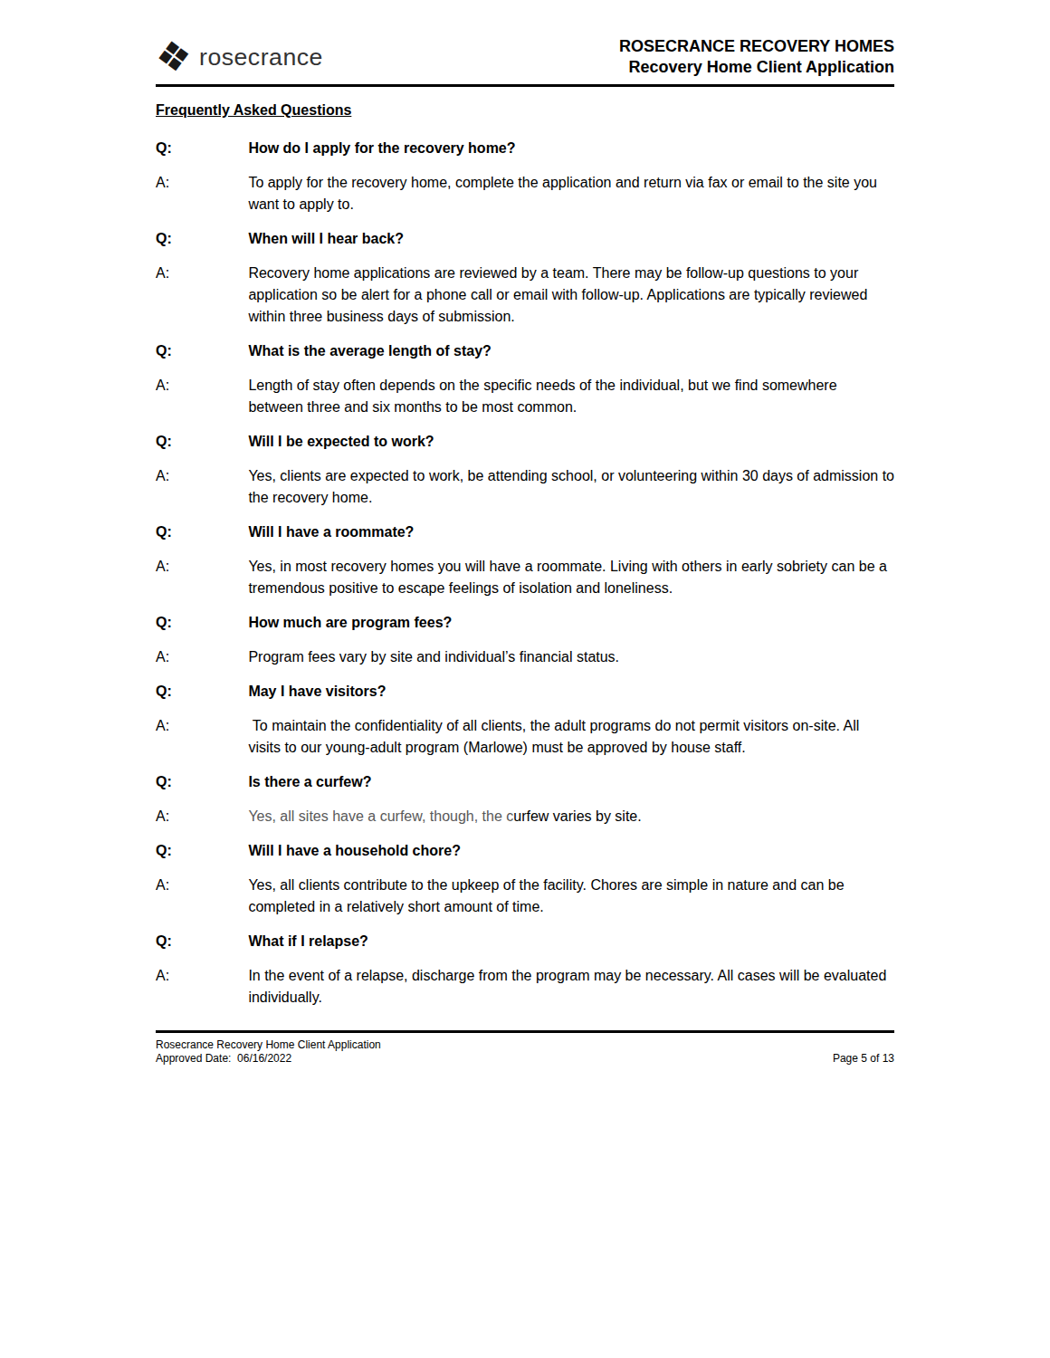❖ rosecrance
ROSECRANCE RECOVERY HOMES
Recovery Home Client Application
Frequently Asked Questions
Q:
How do I apply for the recovery home?
A:
To apply for the recovery home, complete the application and return via fax or email to the site you want to apply to.
Q:
When will I hear back?
A:
Recovery home applications are reviewed by a team. There may be follow-up questions to your application so be alert for a phone call or email with follow-up. Applications are typically reviewed within three business days of submission.
Q:
What is the average length of stay?
A:
Length of stay often depends on the specific needs of the individual, but we find somewhere between three and six months to be most common.
Q:
Will I be expected to work?
A:
Yes, clients are expected to work, be attending school, or volunteering within 30 days of admission to the recovery home.
Q:
Will I have a roommate?
A:
Yes, in most recovery homes you will have a roommate. Living with others in early sobriety can be a tremendous positive to escape feelings of isolation and loneliness.
Q:
How much are program fees?
A:
Program fees vary by site and individual’s financial status.
Q:
May I have visitors?
A:
To maintain the confidentiality of all clients, the adult programs do not permit visitors on-site. All visits to our young-adult program (Marlowe) must be approved by house staff.
Q:
Is there a curfew?
A:
Yes, all sites have a curfew, though, the curfew varies by site.
Q:
Will I have a household chore?
A:
Yes, all clients contribute to the upkeep of the facility. Chores are simple in nature and can be completed in a relatively short amount of time.
Q:
What if I relapse?
A:
In the event of a relapse, discharge from the program may be necessary. All cases will be evaluated individually.
Rosecrance Recovery Home Client Application
Approved Date: 06/16/2022
Page 5 of 13